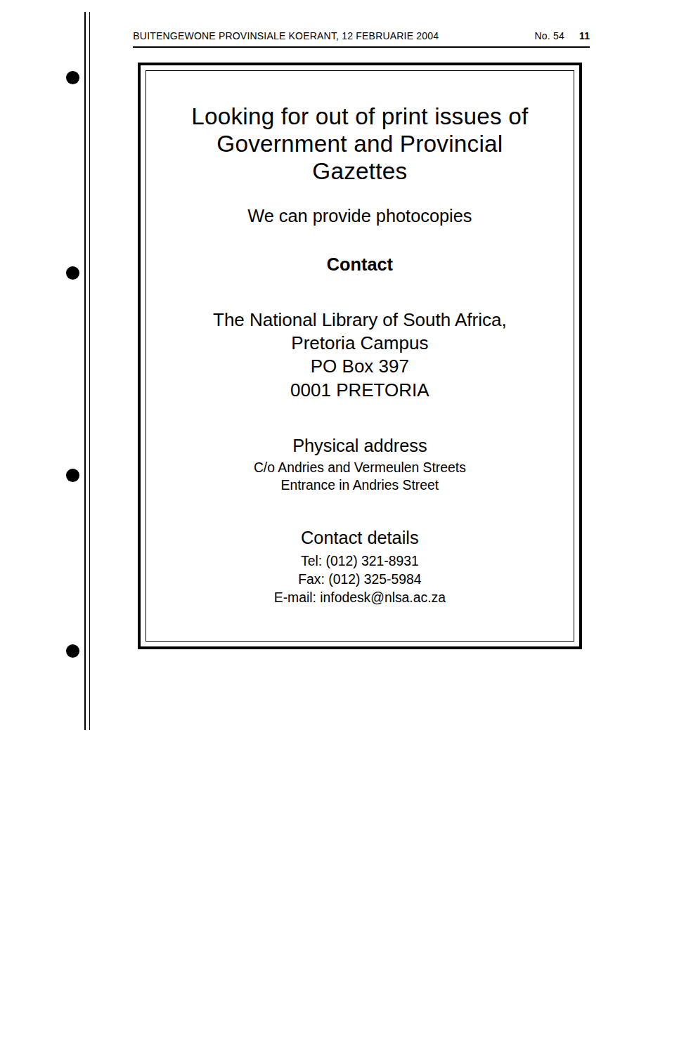BUITENGEWONE PROVINSIALE KOERANT, 12 FEBRUARIE 2004 No. 5411
Looking for out of print issues of Government and Provincial Gazettes
We can provide photocopies
Contact
The National Library of South Africa, Pretoria Campus PO Box 397 0001 PRETORIA
Physical address
C/o Andries and Vermeulen Streets
Entrance in Andries Street
Contact details
Tel: (012) 321-8931 Fax: (012) 325-5984 E-mail: infodesk@nlsa.ac.za